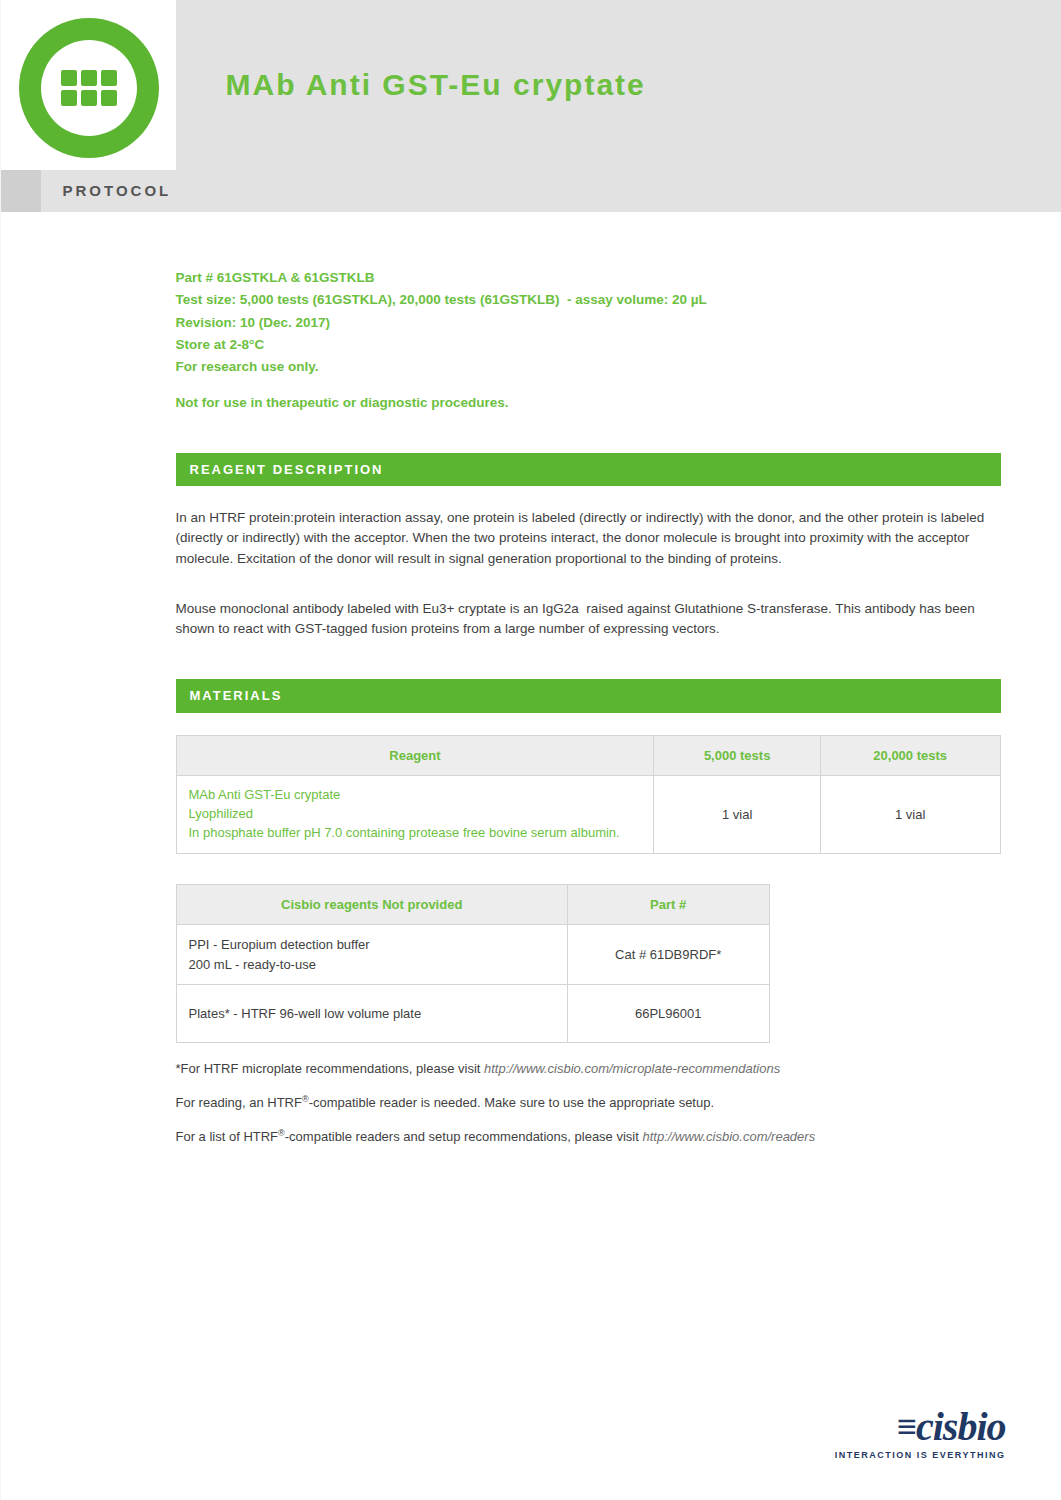MAb Anti GST-Eu cryptate
PROTOCOL
Part # 61GSTKLA & 61GSTKLB
Test size: 5,000 tests (61GSTKLA), 20,000 tests (61GSTKLB) - assay volume: 20 µL
Revision: 10 (Dec. 2017)
Store at 2-8°C
For research use only.
Not for use in therapeutic or diagnostic procedures.
REAGENT DESCRIPTION
In an HTRF protein:protein interaction assay, one protein is labeled (directly or indirectly) with the donor, and the other protein is labeled (directly or indirectly) with the acceptor. When the two proteins interact, the donor molecule is brought into proximity with the acceptor molecule. Excitation of the donor will result in signal generation proportional to the binding of proteins.
Mouse monoclonal antibody labeled with Eu3+ cryptate is an IgG2a raised against Glutathione S-transferase. This antibody has been shown to react with GST-tagged fusion proteins from a large number of expressing vectors.
MATERIALS
| Reagent | 5,000 tests | 20,000 tests |
| --- | --- | --- |
| MAb Anti GST-Eu cryptate Lyophilized In phosphate buffer pH 7.0 containing protease free bovine serum albumin. | 1 vial | 1 vial |
| Cisbio reagents Not provided | Part # |
| --- | --- |
| PPI - Europium detection buffer 200 mL - ready-to-use | Cat # 61DB9RDF* |
| Plates* - HTRF 96-well low volume plate | 66PL96001 |
*For HTRF microplate recommendations, please visit http://www.cisbio.com/microplate-recommendations
For reading, an HTRF®-compatible reader is needed. Make sure to use the appropriate setup.
For a list of HTRF®-compatible readers and setup recommendations, please visit http://www.cisbio.com/readers
≡cisbio
INTERACTION IS EVERYTHING